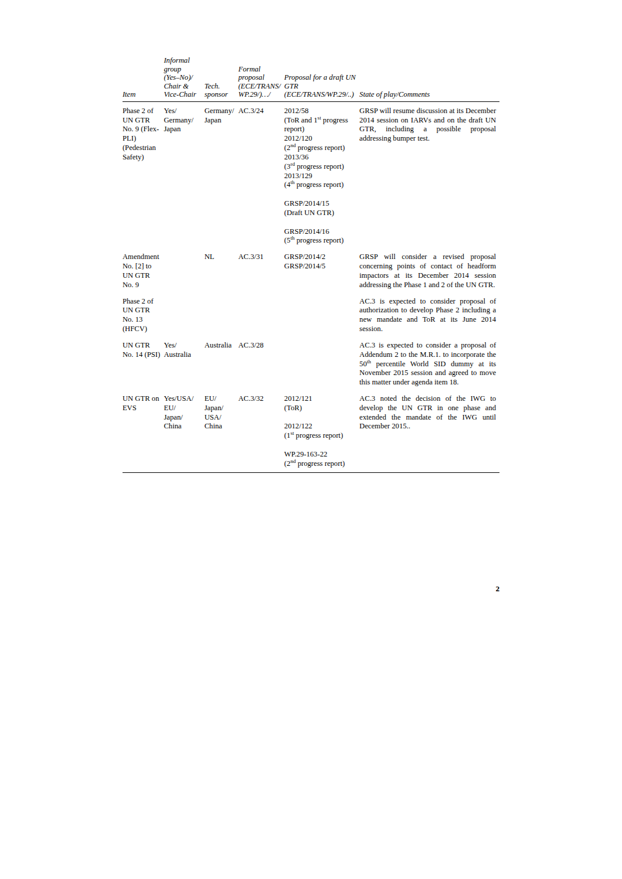| Item | Informal group (Yes–No)/ Chair & Vice-Chair | Tech. sponsor | Formal proposal (ECE/TRANS/ WP.29/)…/ | Proposal for a draft UN GTR (ECE/TRANS/WP.29/..) | State of play/Comments |
| --- | --- | --- | --- | --- | --- |
| Phase 2 of UN GTR No. 9 (Flex-PLI) (Pedestrian Safety) | Yes/ Germany/ Japan | Germany/ Japan | AC.3/24 | 2012/58 (ToR and 1 st progress report) 2012/120 (2 nd progress report) 2013/36 (3 rd progress report) 2013/129 (4 th progress report) GRSP/2014/15 (Draft UN GTR) GRSP/2014/16 (5 th progress report) | GRSP will resume discussion at its December 2014 session on IARVs and on the draft UN GTR, including a possible proposal addressing bumper test. |
| Amendment No. [2] to UN GTR No. 9 | | NL | AC.3/31 | GRSP/2014/2 GRSP/2014/5 | GRSP will consider a revised proposal concerning points of contact of headform impactors at its December 2014 session addressing the Phase 1 and 2 of the UN GTR. |
| Phase 2 of UN GTR No. 13 (HFCV) | | | | | AC.3 is expected to consider proposal of authorization to develop Phase 2 including a new mandate and ToR at its June 2014 session. |
| UN GTR No. 14 (PSI) | Yes/ Australia | Australia | AC.3/28 | | AC.3 is expected to consider a proposal of Addendum 2 to the M.R.1. to incorporate the 50 th percentile World SID dummy at its November 2015 session and agreed to move this matter under agenda item 18. |
| UN GTR on EVS | Yes/USA/ EU/ Japan/ China | EU/ Japan/ USA/ China | AC.3/32 | 2012/121 (ToR) 2012/122 (1 st progress report) WP.29-163-22 (2 nd progress report) | AC.3 noted the decision of the IWG to develop the UN GTR in one phase and extended the mandate of the IWG until December 2015.. |
2